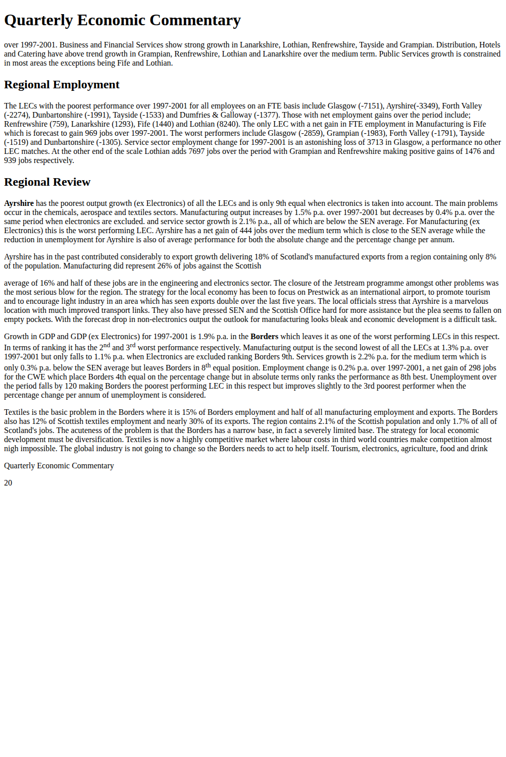Quarterly Economic Commentary
over 1997-2001. Business and Financial Services show strong growth in Lanarkshire, Lothian, Renfrewshire, Tayside and Grampian. Distribution, Hotels and Catering have above trend growth in Grampian, Renfrewshire, Lothian and Lanarkshire over the medium term. Public Services growth is constrained in most areas the exceptions being Fife and Lothian.
Regional Employment
The LECs with the poorest performance over 1997-2001 for all employees on an FTE basis include Glasgow (-7151), Ayrshire(-3349), Forth Valley (-2274), Dunbartonshire (-1991), Tayside (-1533) and Dumfries & Galloway (-1377). Those with net employment gains over the period include; Renfrewshire (759), Lanarkshire (1293), Fife (1440) and Lothian (8240). The only LEC with a net gain in FTE employment in Manufacturing is Fife which is forecast to gain 969 jobs over 1997-2001. The worst performers include Glasgow (-2859), Grampian (-1983), Forth Valley (-1791), Tayside (-1519) and Dunbartonshire (-1305). Service sector employment change for 1997-2001 is an astonishing loss of 3713 in Glasgow, a performance no other LEC matches. At the other end of the scale Lothian adds 7697 jobs over the period with Grampian and Renfrewshire making positive gains of 1476 and 939 jobs respectively.
Regional Review
Ayrshire has the poorest output growth (ex Electronics) of all the LECs and is only 9th equal when electronics is taken into account. The main problems occur in the chemicals, aerospace and textiles sectors. Manufacturing output increases by 1.5% p.a. over 1997-2001 but decreases by 0.4% p.a. over the same period when electronics are excluded. and service sector growth is 2.1% p.a., all of which are below the SEN average. For Manufacturing (ex Electronics) this is the worst performing LEC. Ayrshire has a net gain of 444 jobs over the medium term which is close to the SEN average while the reduction in unemployment for Ayrshire is also of average performance for both the absolute change and the percentage change per annum.
Ayrshire has in the past contributed considerably to export growth delivering 18% of Scotland's manufactured exports from a region containing only 8% of the population. Manufacturing did represent 26% of jobs against the Scottish
average of 16% and half of these jobs are in the engineering and electronics sector. The closure of the Jetstream programme amongst other problems was the most serious blow for the region. The strategy for the local economy has been to focus on Prestwick as an international airport, to promote tourism and to encourage light industry in an area which has seen exports double over the last five years. The local officials stress that Ayrshire is a marvelous location with much improved transport links. They also have pressed SEN and the Scottish Office hard for more assistance but the plea seems to fallen on empty pockets. With the forecast drop in non-electronics output the outlook for manufacturing looks bleak and economic development is a difficult task.
Growth in GDP and GDP (ex Electronics) for 1997-2001 is 1.9% p.a. in the Borders which leaves it as one of the worst performing LECs in this respect. In terms of ranking it has the 2nd and 3rd worst performance respectively. Manufacturing output is the second lowest of all the LECs at 1.3% p.a. over 1997-2001 but only falls to 1.1% p.a. when Electronics are excluded ranking Borders 9th. Services growth is 2.2% p.a. for the medium term which is only 0.3% p.a. below the SEN average but leaves Borders in 8th equal position. Employment change is 0.2% p.a. over 1997-2001, a net gain of 298 jobs for the CWE which place Borders 4th equal on the percentage change but in absolute terms only ranks the performance as 8th best. Unemployment over the period falls by 120 making Borders the poorest performing LEC in this respect but improves slightly to the 3rd poorest performer when the percentage change per annum of unemployment is considered.
Textiles is the basic problem in the Borders where it is 15% of Borders employment and half of all manufacturing employment and exports. The Borders also has 12% of Scottish textiles employment and nearly 30% of its exports. The region contains 2.1% of the Scottish population and only 1.7% of all of Scotland's jobs. The acuteness of the problem is that the Borders has a narrow base, in fact a severely limited base. The strategy for local economic development must be diversification. Textiles is now a highly competitive market where labour costs in third world countries make competition almost nigh impossible. The global industry is not going to change so the Borders needs to act to help itself. Tourism, electronics, agriculture, food and drink
Quarterly Economic Commentary
20